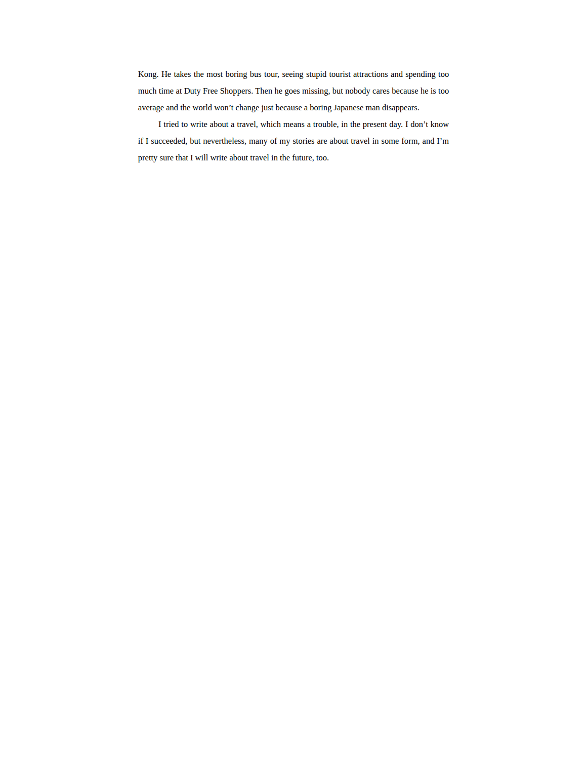Kong. He takes the most boring bus tour, seeing stupid tourist attractions and spending too much time at Duty Free Shoppers. Then he goes missing, but nobody cares because he is too average and the world won’t change just because a boring Japanese man disappears.
I tried to write about a travel, which means a trouble, in the present day. I don’t know if I succeeded, but nevertheless, many of my stories are about travel in some form, and I’m pretty sure that I will write about travel in the future, too.